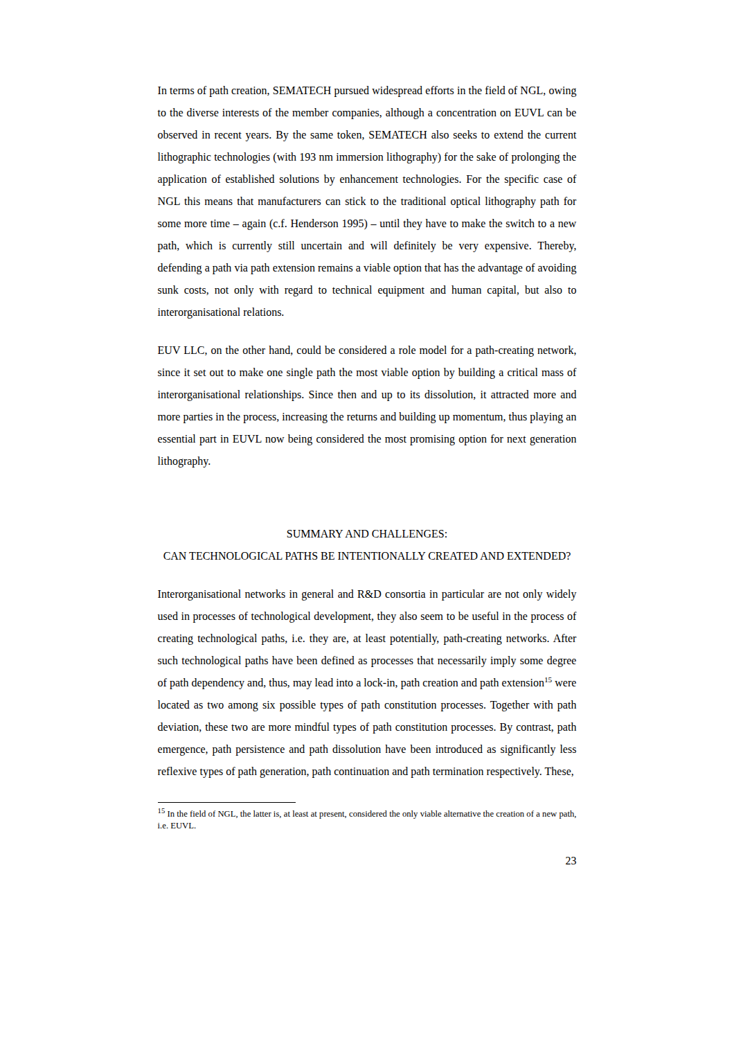In terms of path creation, SEMATECH pursued widespread efforts in the field of NGL, owing to the diverse interests of the member companies, although a concentration on EUVL can be observed in recent years. By the same token, SEMATECH also seeks to extend the current lithographic technologies (with 193 nm immersion lithography) for the sake of prolonging the application of established solutions by enhancement technologies. For the specific case of NGL this means that manufacturers can stick to the traditional optical lithography path for some more time – again (c.f. Henderson 1995) – until they have to make the switch to a new path, which is currently still uncertain and will definitely be very expensive. Thereby, defending a path via path extension remains a viable option that has the advantage of avoiding sunk costs, not only with regard to technical equipment and human capital, but also to interorganisational relations.
EUV LLC, on the other hand, could be considered a role model for a path-creating network, since it set out to make one single path the most viable option by building a critical mass of interorganisational relationships. Since then and up to its dissolution, it attracted more and more parties in the process, increasing the returns and building up momentum, thus playing an essential part in EUVL now being considered the most promising option for next generation lithography.
Summary and Challenges:
Can Technological Paths be Intentionally Created and Extended?
Interorganisational networks in general and R&D consortia in particular are not only widely used in processes of technological development, they also seem to be useful in the process of creating technological paths, i.e. they are, at least potentially, path-creating networks. After such technological paths have been defined as processes that necessarily imply some degree of path dependency and, thus, may lead into a lock-in, path creation and path extension15 were located as two among six possible types of path constitution processes. Together with path deviation, these two are more mindful types of path constitution processes. By contrast, path emergence, path persistence and path dissolution have been introduced as significantly less reflexive types of path generation, path continuation and path termination respectively. These,
15 In the field of NGL, the latter is, at least at present, considered the only viable alternative the creation of a new path, i.e. EUVL.
23